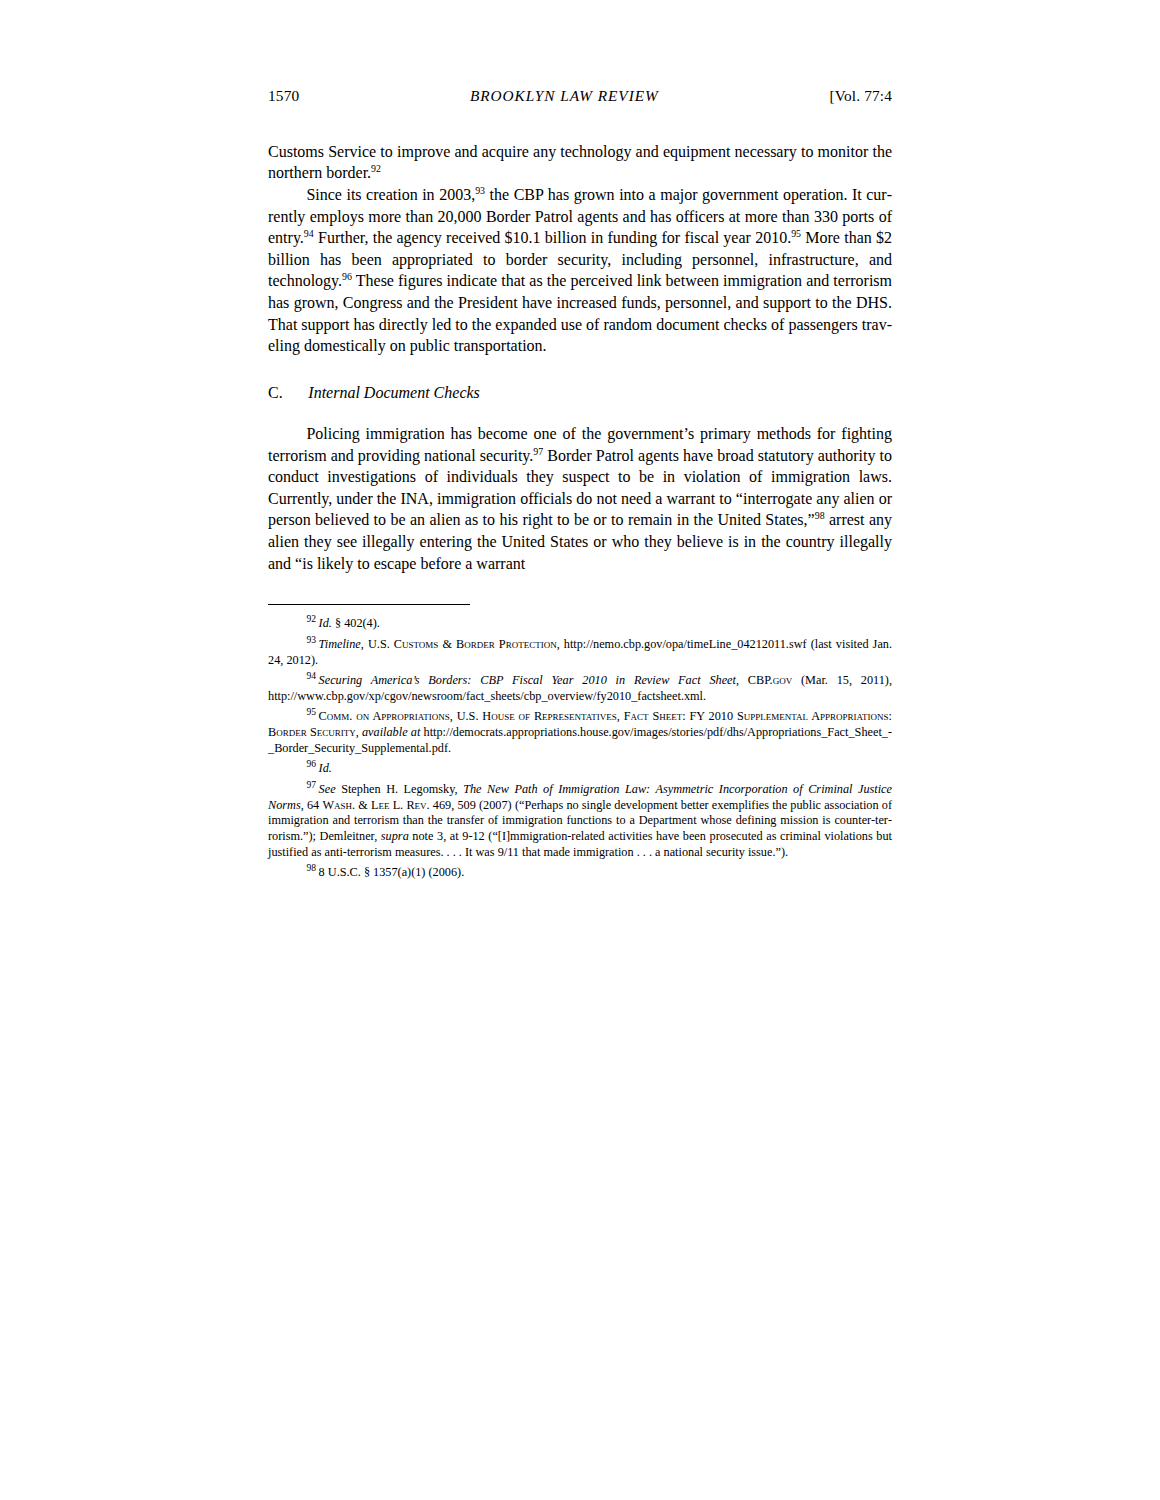1570 BROOKLYN LAW REVIEW [Vol. 77:4
Customs Service to improve and acquire any technology and equipment necessary to monitor the northern border.92
Since its creation in 2003,93 the CBP has grown into a major government operation. It currently employs more than 20,000 Border Patrol agents and has officers at more than 330 ports of entry.94 Further, the agency received $10.1 billion in funding for fiscal year 2010.95 More than $2 billion has been appropriated to border security, including personnel, infrastructure, and technology.96 These figures indicate that as the perceived link between immigration and terrorism has grown, Congress and the President have increased funds, personnel, and support to the DHS. That support has directly led to the expanded use of random document checks of passengers traveling domestically on public transportation.
C. Internal Document Checks
Policing immigration has become one of the government’s primary methods for fighting terrorism and providing national security.97 Border Patrol agents have broad statutory authority to conduct investigations of individuals they suspect to be in violation of immigration laws. Currently, under the INA, immigration officials do not need a warrant to “interrogate any alien or person believed to be an alien as to his right to be or to remain in the United States,”98 arrest any alien they see illegally entering the United States or who they believe is in the country illegally and “is likely to escape before a warrant
92 Id. § 402(4).
93 Timeline, U.S. Customs & Border Protection, http://nemo.cbp.gov/opa/timeLine_04212011.swf (last visited Jan. 24, 2012).
94 Securing America’s Borders: CBP Fiscal Year 2010 in Review Fact Sheet, CBP.gov (Mar. 15, 2011), http://www.cbp.gov/xp/cgov/newsroom/fact_sheets/cbp_overview/fy2010_factsheet.xml.
95 Comm. on Appropriations, U.S. House of Representatives, Fact Sheet: FY 2010 Supplemental Appropriations: Border Security, available at http://democrats.appropriations.house.gov/images/stories/pdf/dhs/Appropriations_Fact_Sheet_-_Border_Security_Supplemental.pdf.
96 Id.
97 See Stephen H. Legomsky, The New Path of Immigration Law: Asymmetric Incorporation of Criminal Justice Norms, 64 Wash. & Lee L. Rev. 469, 509 (2007) (“Perhaps no single development better exemplifies the public association of immigration and terrorism than the transfer of immigration functions to a Department whose defining mission is counter-terrorism.”); Demleitner, supra note 3, at 9-12 (“[I]mmigration-related activities have been prosecuted as criminal violations but justified as anti-terrorism measures. . . . It was 9/11 that made immigration . . . a national security issue.”).
988 U.S.C. § 1357(a)(1) (2006).